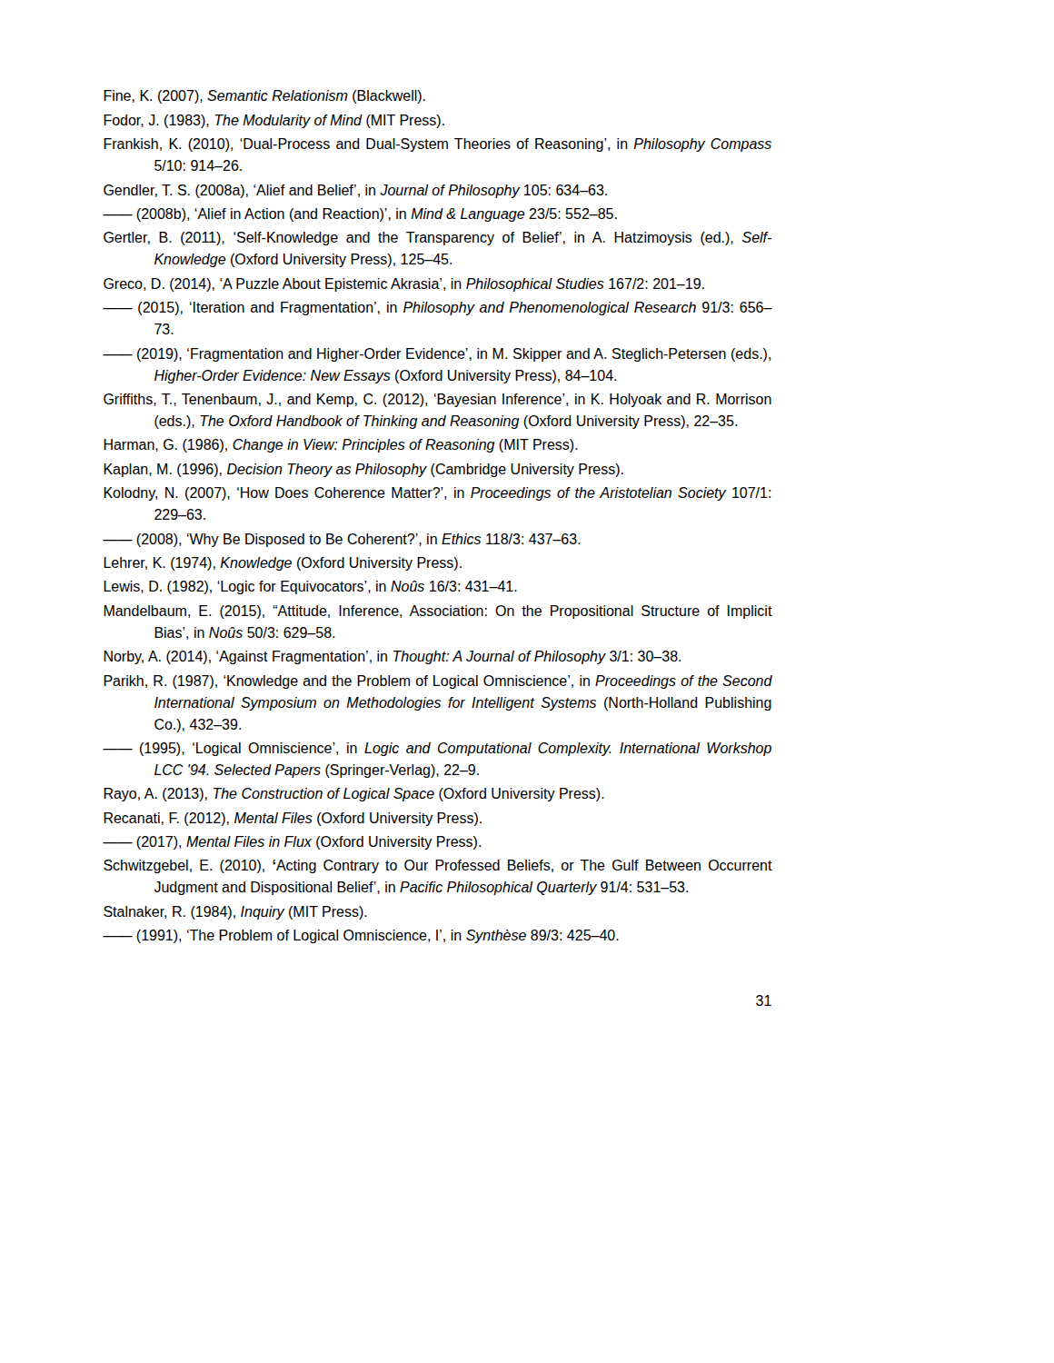Fine, K. (2007), Semantic Relationism (Blackwell).
Fodor, J. (1983), The Modularity of Mind (MIT Press).
Frankish, K. (2010), ‘Dual-Process and Dual-System Theories of Reasoning’, in Philosophy Compass 5/10: 914–26.
Gendler, T. S. (2008a), ‘Alief and Belief’, in Journal of Philosophy 105: 634–63.
—— (2008b), ‘Alief in Action (and Reaction)’, in Mind & Language 23/5: 552–85.
Gertler, B. (2011), ‘Self-Knowledge and the Transparency of Belief’, in A. Hatzimoysis (ed.), Self-Knowledge (Oxford University Press), 125–45.
Greco, D. (2014), ‘A Puzzle About Epistemic Akrasia’, in Philosophical Studies 167/2: 201–19.
—— (2015), ‘Iteration and Fragmentation’, in Philosophy and Phenomenological Research 91/3: 656–73.
—— (2019), ‘Fragmentation and Higher-Order Evidence’, in M. Skipper and A. Steglich-Petersen (eds.), Higher-Order Evidence: New Essays (Oxford University Press), 84–104.
Griffiths, T., Tenenbaum, J., and Kemp, C. (2012), ‘Bayesian Inference’, in K. Holyoak and R. Morrison (eds.), The Oxford Handbook of Thinking and Reasoning (Oxford University Press), 22–35.
Harman, G. (1986), Change in View: Principles of Reasoning (MIT Press).
Kaplan, M. (1996), Decision Theory as Philosophy (Cambridge University Press).
Kolodny, N. (2007), ‘How Does Coherence Matter?’, in Proceedings of the Aristotelian Society 107/1: 229–63.
—— (2008), ‘Why Be Disposed to Be Coherent?’, in Ethics 118/3: 437–63.
Lehrer, K. (1974), Knowledge (Oxford University Press).
Lewis, D. (1982), ‘Logic for Equivocators’, in Noûs 16/3: 431–41.
Mandelbaum, E. (2015), “Attitude, Inference, Association: On the Propositional Structure of Implicit Bias’, in Noûs 50/3: 629–58.
Norby, A. (2014), ‘Against Fragmentation’, in Thought: A Journal of Philosophy 3/1: 30–38.
Parikh, R. (1987), ‘Knowledge and the Problem of Logical Omniscience’, in Proceedings of the Second International Symposium on Methodologies for Intelligent Systems (North-Holland Publishing Co.), 432–39.
—— (1995), ‘Logical Omniscience’, in Logic and Computational Complexity. International Workshop LCC '94. Selected Papers (Springer-Verlag), 22–9.
Rayo, A. (2013), The Construction of Logical Space (Oxford University Press).
Recanati, F. (2012), Mental Files (Oxford University Press).
—— (2017), Mental Files in Flux (Oxford University Press).
Schwitzgebel, E. (2010), ‘Acting Contrary to Our Professed Beliefs, or The Gulf Between Occurrent Judgment and Dispositional Belief’, in Pacific Philosophical Quarterly 91/4: 531–53.
Stalnaker, R. (1984), Inquiry (MIT Press).
—— (1991), ‘The Problem of Logical Omniscience, I’, in Synthèse 89/3: 425–40.
31